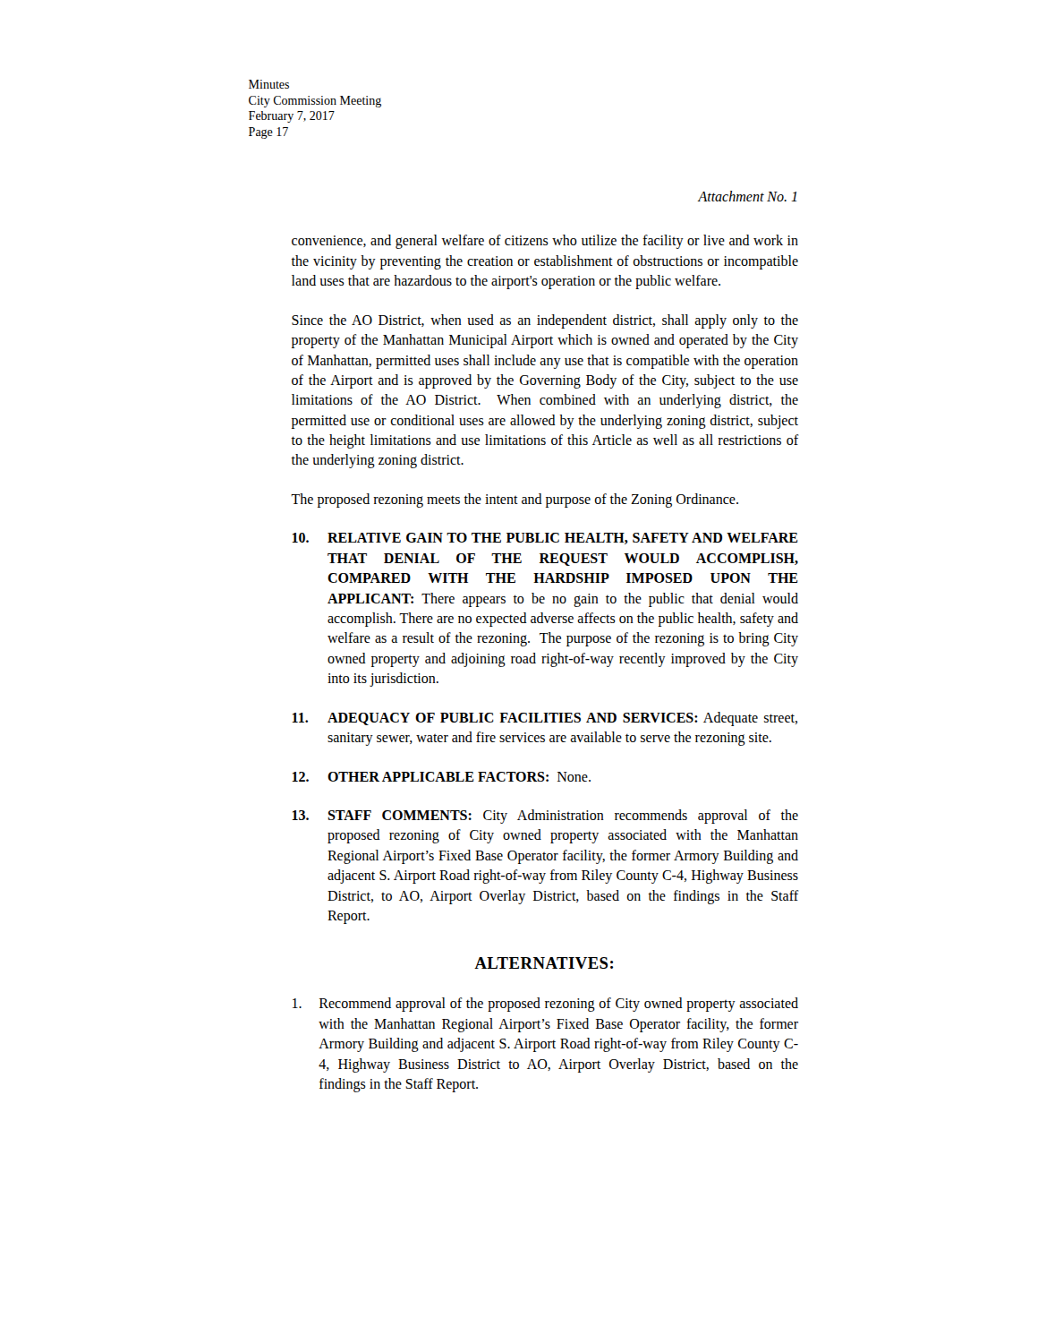Minutes
City Commission Meeting
February 7, 2017
Page 17
Attachment No. 1
convenience, and general welfare of citizens who utilize the facility or live and work in the vicinity by preventing the creation or establishment of obstructions or incompatible land uses that are hazardous to the airport's operation or the public welfare.
Since the AO District, when used as an independent district, shall apply only to the property of the Manhattan Municipal Airport which is owned and operated by the City of Manhattan, permitted uses shall include any use that is compatible with the operation of the Airport and is approved by the Governing Body of the City, subject to the use limitations of the AO District. When combined with an underlying district, the permitted use or conditional uses are allowed by the underlying zoning district, subject to the height limitations and use limitations of this Article as well as all restrictions of the underlying zoning district.
The proposed rezoning meets the intent and purpose of the Zoning Ordinance.
10. Relative gain to the public health, safety and welfare that denial of the request would accomplish, compared with the hardship imposed upon the applicant: There appears to be no gain to the public that denial would accomplish. There are no expected adverse affects on the public health, safety and welfare as a result of the rezoning. The purpose of the rezoning is to bring City owned property and adjoining road right-of-way recently improved by the City into its jurisdiction.
11. Adequacy of public facilities and services: Adequate street, sanitary sewer, water and fire services are available to serve the rezoning site.
12. Other applicable factors: None.
13. Staff comments: City Administration recommends approval of the proposed rezoning of City owned property associated with the Manhattan Regional Airport’s Fixed Base Operator facility, the former Armory Building and adjacent S. Airport Road right-of-way from Riley County C-4, Highway Business District, to AO, Airport Overlay District, based on the findings in the Staff Report.
ALTERNATIVES:
1. Recommend approval of the proposed rezoning of City owned property associated with the Manhattan Regional Airport’s Fixed Base Operator facility, the former Armory Building and adjacent S. Airport Road right-of-way from Riley County C-4, Highway Business District to AO, Airport Overlay District, based on the findings in the Staff Report.